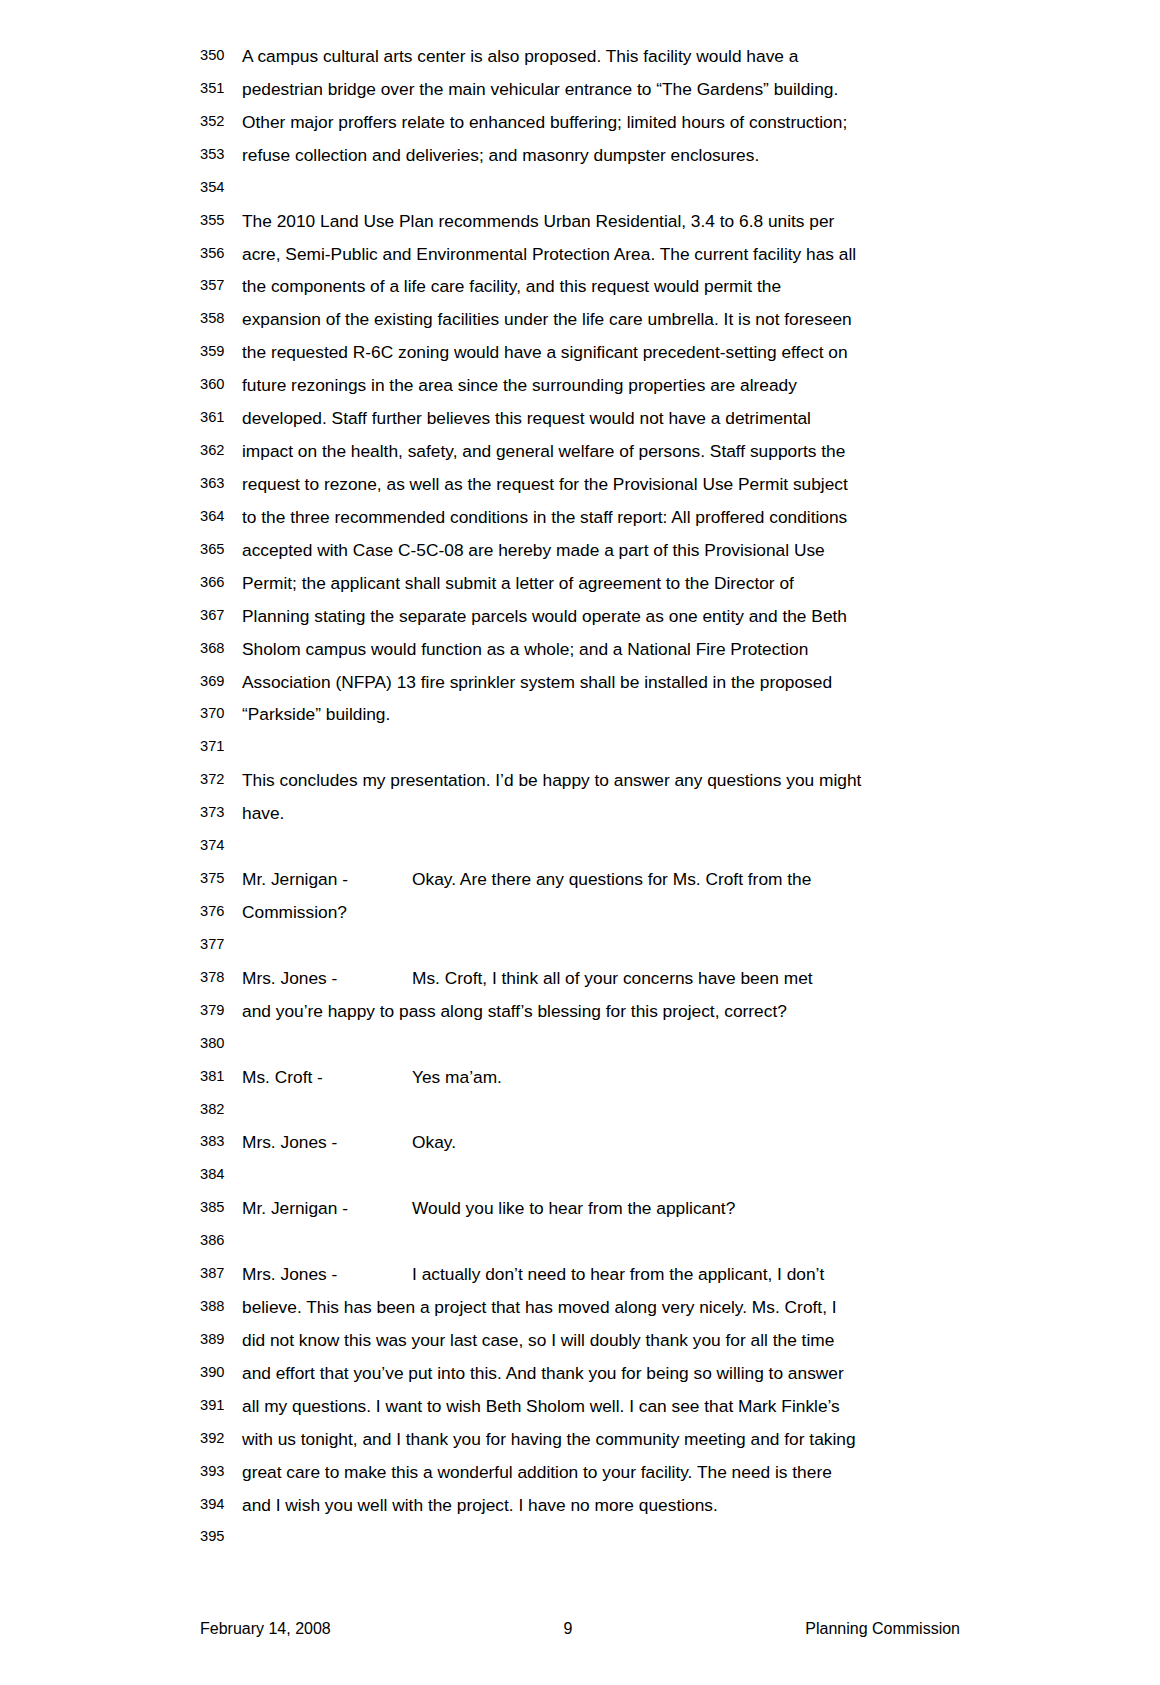350
A campus cultural arts center is also proposed. This facility would have a
351
pedestrian bridge over the main vehicular entrance to “The Gardens” building.
352
Other major proffers relate to enhanced buffering; limited hours of construction;
353
refuse collection and deliveries; and masonry dumpster enclosures.
354
355
The 2010 Land Use Plan recommends Urban Residential, 3.4 to 6.8 units per
356
acre, Semi-Public and Environmental Protection Area. The current facility has all
357
the components of a life care facility, and this request would permit the
358
expansion of the existing facilities under the life care umbrella. It is not foreseen
359
the requested R-6C zoning would have a significant precedent-setting effect on
360
future rezonings in the area since the surrounding properties are already
361
developed. Staff further believes this request would not have a detrimental
362
impact on the health, safety, and general welfare of persons. Staff supports the
363
request to rezone, as well as the request for the Provisional Use Permit subject
364
to the three recommended conditions in the staff report: All proffered conditions
365
accepted with Case C-5C-08 are hereby made a part of this Provisional Use
366
Permit; the applicant shall submit a letter of agreement to the Director of
367
Planning stating the separate parcels would operate as one entity and the Beth
368
Sholom campus would function as a whole; and a National Fire Protection
369
Association (NFPA) 13 fire sprinkler system shall be installed in the proposed
370
“Parkside” building.
371
372
This concludes my presentation. I’d be happy to answer any questions you might
373
have.
374
375
Mr. Jernigan -Okay. Are there any questions for Ms. Croft from the
376
Commission?
377
378
Mrs. Jones -Ms. Croft, I think all of your concerns have been met
379
and you’re happy to pass along staff’s blessing for this project, correct?
380
381
Ms. Croft -Yes ma’am.
382
383
Mrs. Jones -Okay.
384
385
Mr. Jernigan -Would you like to hear from the applicant?
386
387
Mrs. Jones -I actually don’t need to hear from the applicant, I don’t
388
believe. This has been a project that has moved along very nicely. Ms. Croft, I
389
did not know this was your last case, so I will doubly thank you for all the time
390
and effort that you’ve put into this. And thank you for being so willing to answer
391
all my questions. I want to wish Beth Sholom well. I can see that Mark Finkle’s
392
with us tonight, and I thank you for having the community meeting and for taking
393
great care to make this a wonderful addition to your facility. The need is there
394
and I wish you well with the project. I have no more questions.
395
February 14, 2008
9
Planning Commission